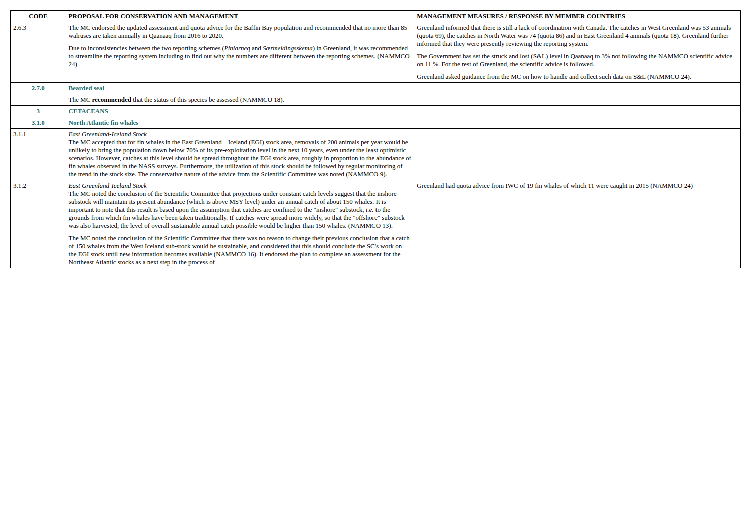| CODE | PROPOSAL FOR CONSERVATION AND MANAGEMENT | MANAGEMENT MEASURES / RESPONSE BY MEMBER COUNTRIES |
| --- | --- | --- |
| 2.6.3 | The MC endorsed the updated assessment and quota advice for the Baffin Bay population and recommended that no more than 85 walruses are taken annually in Qaanaaq from 2016 to 2020. Due to inconsistencies between the two reporting schemes ( Piniarneq and Særmeldingsskema ) in Greenland, it was recommended to streamline the reporting system including to find out why the numbers are different between the reporting schemes. (NAMMCO 24) | Greenland informed that there is still a lack of coordination with Canada. The catches in West Greenland was 53 animals (quota 69), the catches in North Water was 74 (quota 86) and in East Greenland 4 animals (quota 18). Greenland further informed that they were presently reviewing the reporting system. The Government has set the struck and lost (S&L) level in Qaanaaq to 3% not following the NAMMCO scientific advice on 11 %. For the rest of Greenland, the scientific advice is followed. Greenland asked guidance from the MC on how to handle and collect such data on S&L (NAMMCO 24). |
| 2.7.0 | Bearded seal | |
| | The MC recommended that the status of this species be assessed (NAMMCO 18). | |
| 3 | CETACEANS | |
| 3.1.0 | North Atlantic fin whales | |
| 3.1.1 | East Greenland-Iceland Stock The MC accepted that for fin whales in the East Greenland – Iceland (EGI) stock area, removals of 200 animals per year would be unlikely to bring the population down below 70% of its pre-exploitation level in the next 10 years, even under the least optimistic scenarios. However, catches at this level should be spread throughout the EGI stock area, roughly in proportion to the abundance of fin whales observed in the NASS surveys. Furthermore, the utilization of this stock should be followed by regular monitoring of the trend in the stock size. The conservative nature of the advice from the Scientific Committee was noted (NAMMCO 9). | |
| 3.1.2 | East Greenland-Iceland Stock The MC noted the conclusion of the Scientific Committee that projections under constant catch levels suggest that the inshore substock will maintain its present abundance (which is above MSY level) under an annual catch of about 150 whales. It is important to note that this result is based upon the assumption that catches are confined to the "inshore" substock, i.e. to the grounds from which fin whales have been taken traditionally. If catches were spread more widely, so that the "offshore" substock was also harvested, the level of overall sustainable annual catch possible would be higher than 150 whales. (NAMMCO 13). The MC noted the conclusion of the Scientific Committee that there was no reason to change their previous conclusion that a catch of 150 whales from the West Iceland sub-stock would be sustainable, and considered that this should conclude the SC's work on the EGI stock until new information becomes available (NAMMCO 16). It endorsed the plan to complete an assessment for the Northeast Atlantic stocks as a next step in the process of | Greenland had quota advice from IWC of 19 fin whales of which 11 were caught in 2015 (NAMMCO 24) |